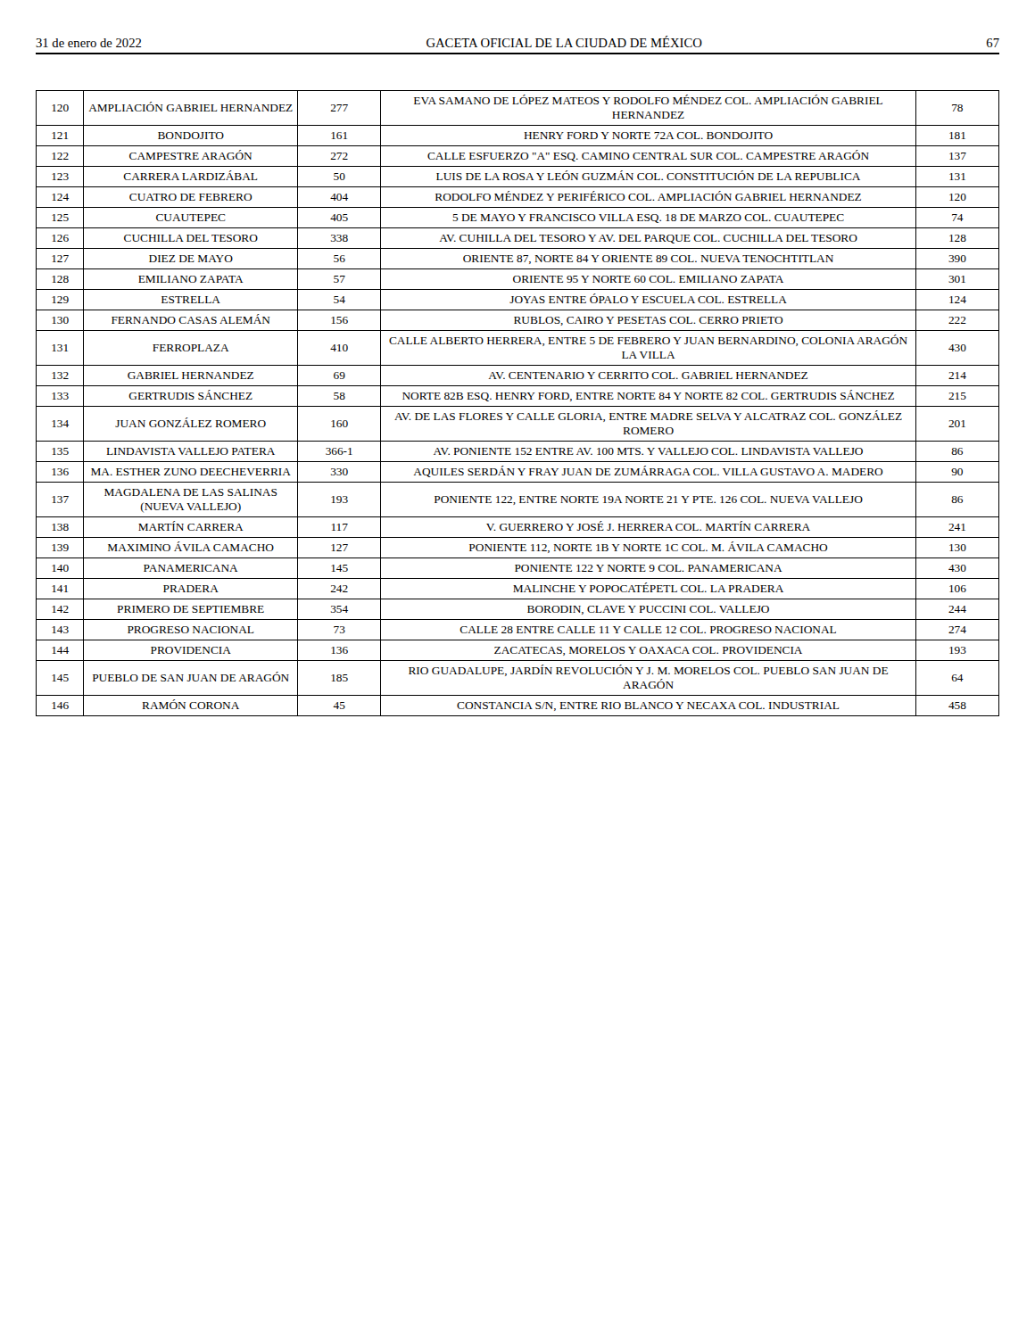31 de enero de 2022
GACETA OFICIAL DE LA CIUDAD DE MÉXICO
67
| 120 | AMPLIACIÓN GABRIEL HERNANDEZ | 277 | EVA SAMANO DE LÓPEZ MATEOS Y RODOLFO MÉNDEZ COL. AMPLIACIÓN GABRIEL HERNANDEZ | 78 |
| 121 | BONDOJITO | 161 | HENRY FORD Y NORTE 72A COL. BONDOJITO | 181 |
| 122 | CAMPESTRE ARAGÓN | 272 | CALLE ESFUERZO "A" ESQ. CAMINO CENTRAL SUR COL. CAMPESTRE ARAGÓN | 137 |
| 123 | CARRERA LARDIZÁBAL | 50 | LUIS DE LA ROSA Y LEÓN GUZMÁN COL. CONSTITUCIÓN DE LA REPUBLICA | 131 |
| 124 | CUATRO DE FEBRERO | 404 | RODOLFO MÉNDEZ Y PERIFÉRICO COL. AMPLIACIÓN GABRIEL HERNANDEZ | 120 |
| 125 | CUAUTEPEC | 405 | 5 DE MAYO Y FRANCISCO VILLA ESQ. 18 DE MARZO COL. CUAUTEPEC | 74 |
| 126 | CUCHILLA DEL TESORO | 338 | AV. CUHILLA DEL TESORO Y AV. DEL PARQUE COL. CUCHILLA DEL TESORO | 128 |
| 127 | DIEZ DE MAYO | 56 | ORIENTE 87, NORTE 84 Y ORIENTE 89 COL. NUEVA TENOCHTITLAN | 390 |
| 128 | EMILIANO ZAPATA | 57 | ORIENTE 95 Y NORTE 60 COL. EMILIANO ZAPATA | 301 |
| 129 | ESTRELLA | 54 | JOYAS ENTRE ÓPALO Y ESCUELA COL. ESTRELLA | 124 |
| 130 | FERNANDO CASAS ALEMÁN | 156 | RUBLOS, CAIRO Y PESETAS COL. CERRO PRIETO | 222 |
| 131 | FERROPLAZA | 410 | CALLE ALBERTO HERRERA, ENTRE 5 DE FEBRERO Y JUAN BERNARDINO, COLONIA ARAGÓN LA VILLA | 430 |
| 132 | GABRIEL HERNANDEZ | 69 | AV. CENTENARIO Y CERRITO COL. GABRIEL HERNANDEZ | 214 |
| 133 | GERTRUDIS SÁNCHEZ | 58 | NORTE 82B ESQ. HENRY FORD, ENTRE NORTE 84 Y NORTE 82 COL. GERTRUDIS SÁNCHEZ | 215 |
| 134 | JUAN GONZÁLEZ ROMERO | 160 | AV. DE LAS FLORES Y CALLE GLORIA, ENTRE MADRE SELVA Y ALCATRAZ COL. GONZÁLEZ ROMERO | 201 |
| 135 | LINDAVISTA VALLEJO PATERA | 366-1 | AV. PONIENTE 152 ENTRE AV. 100 MTS. Y VALLEJO COL. LINDAVISTA VALLEJO | 86 |
| 136 | MA. ESTHER ZUNO DEECHEVERRIA | 330 | AQUILES SERDÁN Y FRAY JUAN DE ZUMÁRRAGA COL. VILLA GUSTAVO A. MADERO | 90 |
| 137 | MAGDALENA DE LAS SALINAS (NUEVA VALLEJO) | 193 | PONIENTE 122, ENTRE NORTE 19A NORTE 21 Y PTE. 126 COL. NUEVA VALLEJO | 86 |
| 138 | MARTÍN CARRERA | 117 | V. GUERRERO Y JOSÉ J. HERRERA COL. MARTÍN CARRERA | 241 |
| 139 | MAXIMINO ÁVILA CAMACHO | 127 | PONIENTE 112, NORTE 1B Y NORTE 1C COL. M. ÁVILA CAMACHO | 130 |
| 140 | PANAMERICANA | 145 | PONIENTE 122 Y NORTE 9 COL. PANAMERICANA | 430 |
| 141 | PRADERA | 242 | MALINCHE Y POPOCATÉPETL COL. LA PRADERA | 106 |
| 142 | PRIMERO DE SEPTIEMBRE | 354 | BORODIN, CLAVE Y PUCCINI COL. VALLEJO | 244 |
| 143 | PROGRESO NACIONAL | 73 | CALLE 28 ENTRE CALLE 11 Y CALLE 12 COL. PROGRESO NACIONAL | 274 |
| 144 | PROVIDENCIA | 136 | ZACATECAS, MORELOS Y OAXACA COL. PROVIDENCIA | 193 |
| 145 | PUEBLO DE SAN JUAN DE ARAGÓN | 185 | RIO GUADALUPE, JARDÍN REVOLUCIÓN Y J. M. MORELOS COL. PUEBLO SAN JUAN DE ARAGÓN | 64 |
| 146 | RAMÓN CORONA | 45 | CONSTANCIA S/N, ENTRE RIO BLANCO Y NECAXA COL. INDUSTRIAL | 458 |